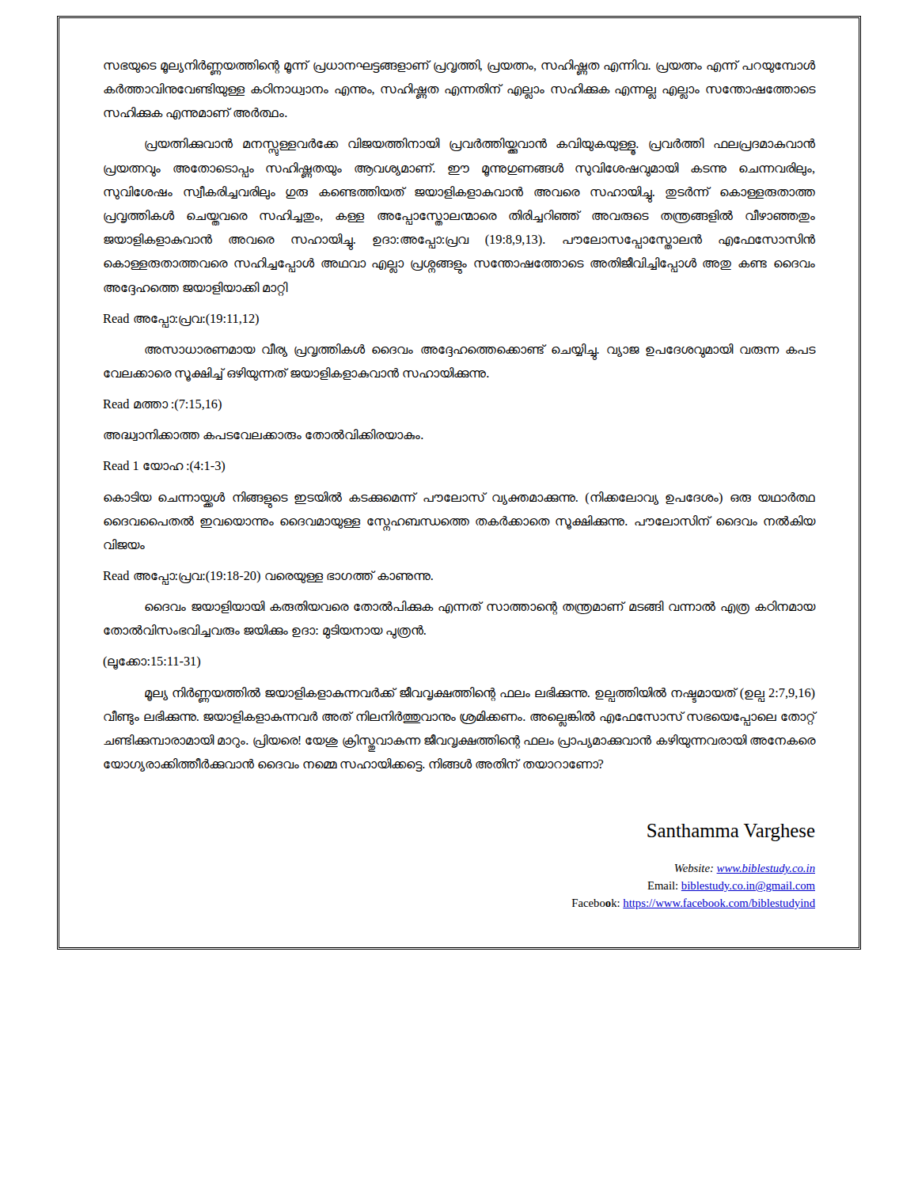സഭയുടെ മൂല്യനിർണ്ണയത്തിന്റെ മൂന്ന് പ്രധാനഘട്ടങ്ങളാണ് പ്രവൃത്തി, പ്രയത്നം, സഹിഷ്ണത എന്നിവ. പ്രയത്നം എന്ന് പറയുമ്പോൾ കർത്താവിനുവേണ്ടിയുള്ള കഠിനാധ്വാനം എന്നും, സഹിഷ്ണത എന്നതിന് എല്ലാം സഹിക്കുക എന്നല്ല എല്ലാം സന്തോഷത്തോടെ സഹിക്കുക എന്നുമാണ് അർത്ഥം.
പ്രയത്നിക്കുവാൻ മനസ്സുള്ളവർക്കേ വിജയത്തിനായി പ്രവർത്തിയ്ക്കുവാൻ കവിയുകയുള്ളൂ. പ്രവർത്തി ഫലപ്രദമാകുവാൻ പ്രയത്നവും അതോടൊപ്പം സഹിഷ്ണതയും ആവശ്യമാണ്. ഈ മൂന്നുഗുണങ്ങൾ സുവിശേഷവുമായി കടന്നു ചെന്നവരിലും, സുവിശേഷം സ്വീകരിച്ചവരിലും ഗുരു കണ്ടെത്തിയത് ജയാളികളാകുവാൻ അവരെ സഹായിച്ചു. തുടർന്ന് കൊള്ളരുതാത്ത പ്രവൃത്തികൾ ചെയ്തവരെ സഹിച്ചതും, കള്ള അപ്പോസ്തോലന്മാരെ തിരിച്ചറിഞ്ഞ് അവരുടെ തന്ത്രങ്ങളിൽ വീഴാഞ്ഞതും ജയാളികളാകുവാൻ അവരെ സഹായിച്ചു. ഉദാ:അപ്പോ:പ്രവ (19:8,9,13). പൗലോസപ്പോസ്തോലൻ എഫേസോസിൻ കൊള്ളരുതാത്തവരെ സഹിച്ചപ്പോൾ അഥവാ എല്ലാ പ്രശ്നങ്ങളും സന്തോഷത്തോടെ അതിജീവിച്ചിപ്പോൾ അതു കണ്ട ദൈവം അദ്ദേഹത്തെ ജയാളിയാക്കി മാറ്റി
Read അപ്പോ:പ്രവ:(19:11,12)
അസാധാരണമായ വീര്യ പ്രവൃത്തികൾ ദൈവം അദ്ദേഹത്തെക്കൊണ്ട് ചെയ്യിച്ചു. വ്യാജ ഉപദേശവുമായി വരുന്ന കപട വേലക്കാരെ സൂക്ഷിച്ച് ഒഴിയുന്നത് ജയാളികളാകുവാൻ സഹായിക്കുന്നു.
Read മത്താ :(7:15,16)
അദ്ധ്വാനിക്കാത്ത കപടവേലക്കാരും തോൽവിക്കിരയാകും.
Read 1 യോഹ :(4:1-3)
കൊടിയ ചെന്നായ്ക്കൾ നിങ്ങളുടെ ഇടയിൽ കടക്കുമെന്ന് പൗലോസ് വ്യക്തമാക്കുന്നു. (നിക്കലോവ്യ ഉപദേശം) ഒരു യഥാർത്ഥ ദൈവപൈതൽ ഇവയൊന്നും ദൈവമായുള്ള സ്നേഹബന്ധത്തെ തകർക്കാതെ സൂക്ഷിക്കുന്നു. പൗലോസിന് ദൈവം നൽകിയ വിജയം
Read അപ്പോ:പ്രവ:(19:18-20) വരെയുള്ള ഭാഗത്ത് കാണുന്നു.
ദൈവം ജയാളിയായി കരുതിയവരെ തോൽപിക്കുക എന്നത് സാത്താന്റെ തന്ത്രമാണ് മടങ്ങി വന്നാൽ എത്ര കഠിനമായ തോൽവിസംഭവിച്ചവരും ജയിക്കും ഉദാ: മുടിയനായ പുത്രൻ.
(ലൂക്കോ:15:11-31)
മൂല്യ നിർണ്ണയത്തിൽ ജയാളികളാകുന്നവർക്ക് ജീവവൃക്ഷത്തിന്റെ ഫലം ലഭിക്കുന്നു. ഉല്പത്തിയിൽ നഷ്ടമായത് (ഉല്പ 2:7,9,16) വീണ്ടും ലഭിക്കുന്നു. ജയാളികളാകുന്നവർ അത് നിലനിർത്തുവാനും ശ്രമിക്കണം. അല്ലെങ്കിൽ എഫേസോസ് സഭയെപ്പോലെ തോറ്റ് ചണ്ടിക്കുമ്പാരാമായി മാറും. പ്രിയരെ! യേശു ക്രിസ്തുവാകുന്ന ജീവവൃക്ഷത്തിന്റെ ഫലം പ്രാപ്യമാക്കുവാൻ കഴിയുന്നവരായി അനേകരെ യോഗ്യരാക്കിത്തീർക്കുവാൻ ദൈവം നമ്മെ സഹായിക്കട്ടെ. നിങ്ങൾ അതിന് തയാറാണോ?
Santhamma Varghese
Website: www.biblestudy.co.in
Email: biblestudy.co.in@gmail.com
Facebook: https://www.facebook.com/biblestudyind